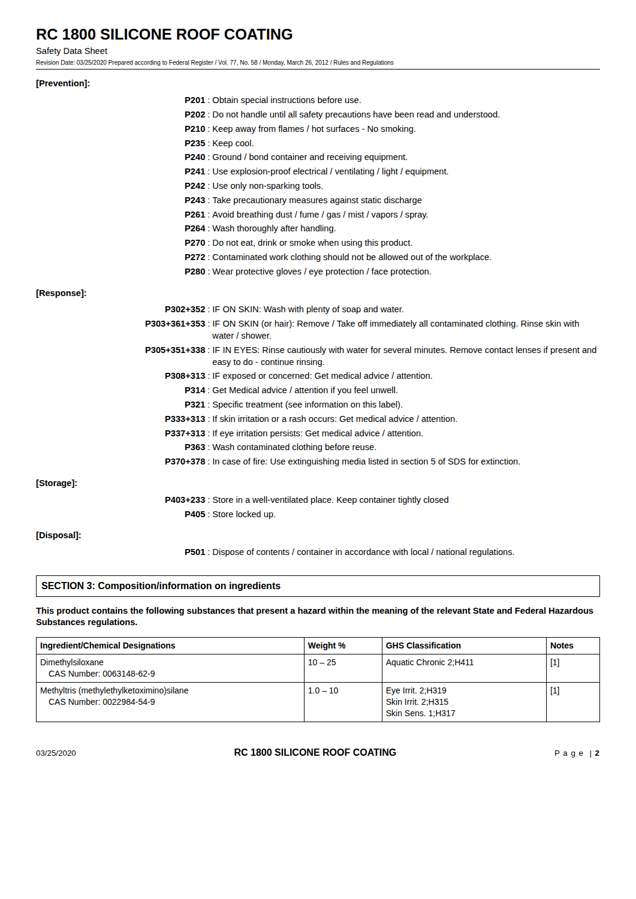RC 1800 SILICONE ROOF COATING
Safety Data Sheet
Revision Date: 03/25/2020 Prepared according to Federal Register / Vol. 77, No. 58 / Monday, March 26, 2012 / Rules and Regulations
[Prevention]:
| P201 | : | Obtain special instructions before use. |
| P202 | : | Do not handle until all safety precautions have been read and understood. |
| P210 | : | Keep away from flames / hot surfaces - No smoking. |
| P235 | : | Keep cool. |
| P240 | : | Ground / bond container and receiving equipment. |
| P241 | : | Use explosion-proof electrical / ventilating / light / equipment. |
| P242 | : | Use only non-sparking tools. |
| P243 | : | Take precautionary measures against static discharge |
| P261 | : | Avoid breathing dust / fume / gas / mist / vapors / spray. |
| P264 | : | Wash thoroughly after handling. |
| P270 | : | Do not eat, drink or smoke when using this product. |
| P272 | : | Contaminated work clothing should not be allowed out of the workplace. |
| P280 | : | Wear protective gloves / eye protection / face protection. |
[Response]:
| P302+352 | : | IF ON SKIN: Wash with plenty of soap and water. |
| P303+361+353 | : | IF ON SKIN (or hair): Remove / Take off immediately all contaminated clothing. Rinse skin with water / shower. |
| P305+351+338 | : | IF IN EYES: Rinse cautiously with water for several minutes. Remove contact lenses if present and easy to do - continue rinsing. |
| P308+313 | : | IF exposed or concerned: Get medical advice / attention. |
| P314 | : | Get Medical advice / attention if you feel unwell. |
| P321 | : | Specific treatment (see information on this label). |
| P333+313 | : | If skin irritation or a rash occurs: Get medical advice / attention. |
| P337+313 | : | If eye irritation persists: Get medical advice / attention. |
| P363 | : | Wash contaminated clothing before reuse. |
| P370+378 | : | In case of fire: Use extinguishing media listed in section 5 of SDS for extinction. |
[Storage]:
| P403+233 | : | Store in a well-ventilated place. Keep container tightly closed |
| P405 | : | Store locked up. |
[Disposal]:
| P501 | : | Dispose of contents / container in accordance with local / national regulations. |
SECTION 3: Composition/information on ingredients
This product contains the following substances that present a hazard within the meaning of the relevant State and Federal Hazardous Substances regulations.
| Ingredient/Chemical Designations | Weight % | GHS Classification | Notes |
| --- | --- | --- | --- |
| Dimethylsiloxane CAS Number: 0063148-62-9 | 10 – 25 | Aquatic Chronic 2;H411 | [1] |
| Methyltris (methylethylketoximino)silane CAS Number: 0022984-54-9 | 1.0 – 10 | Eye Irrit. 2;H319 Skin Irrit. 2;H315 Skin Sens. 1;H317 | [1] |
03/25/2020
RC 1800 SILICONE ROOF COATING
P a g e | 2